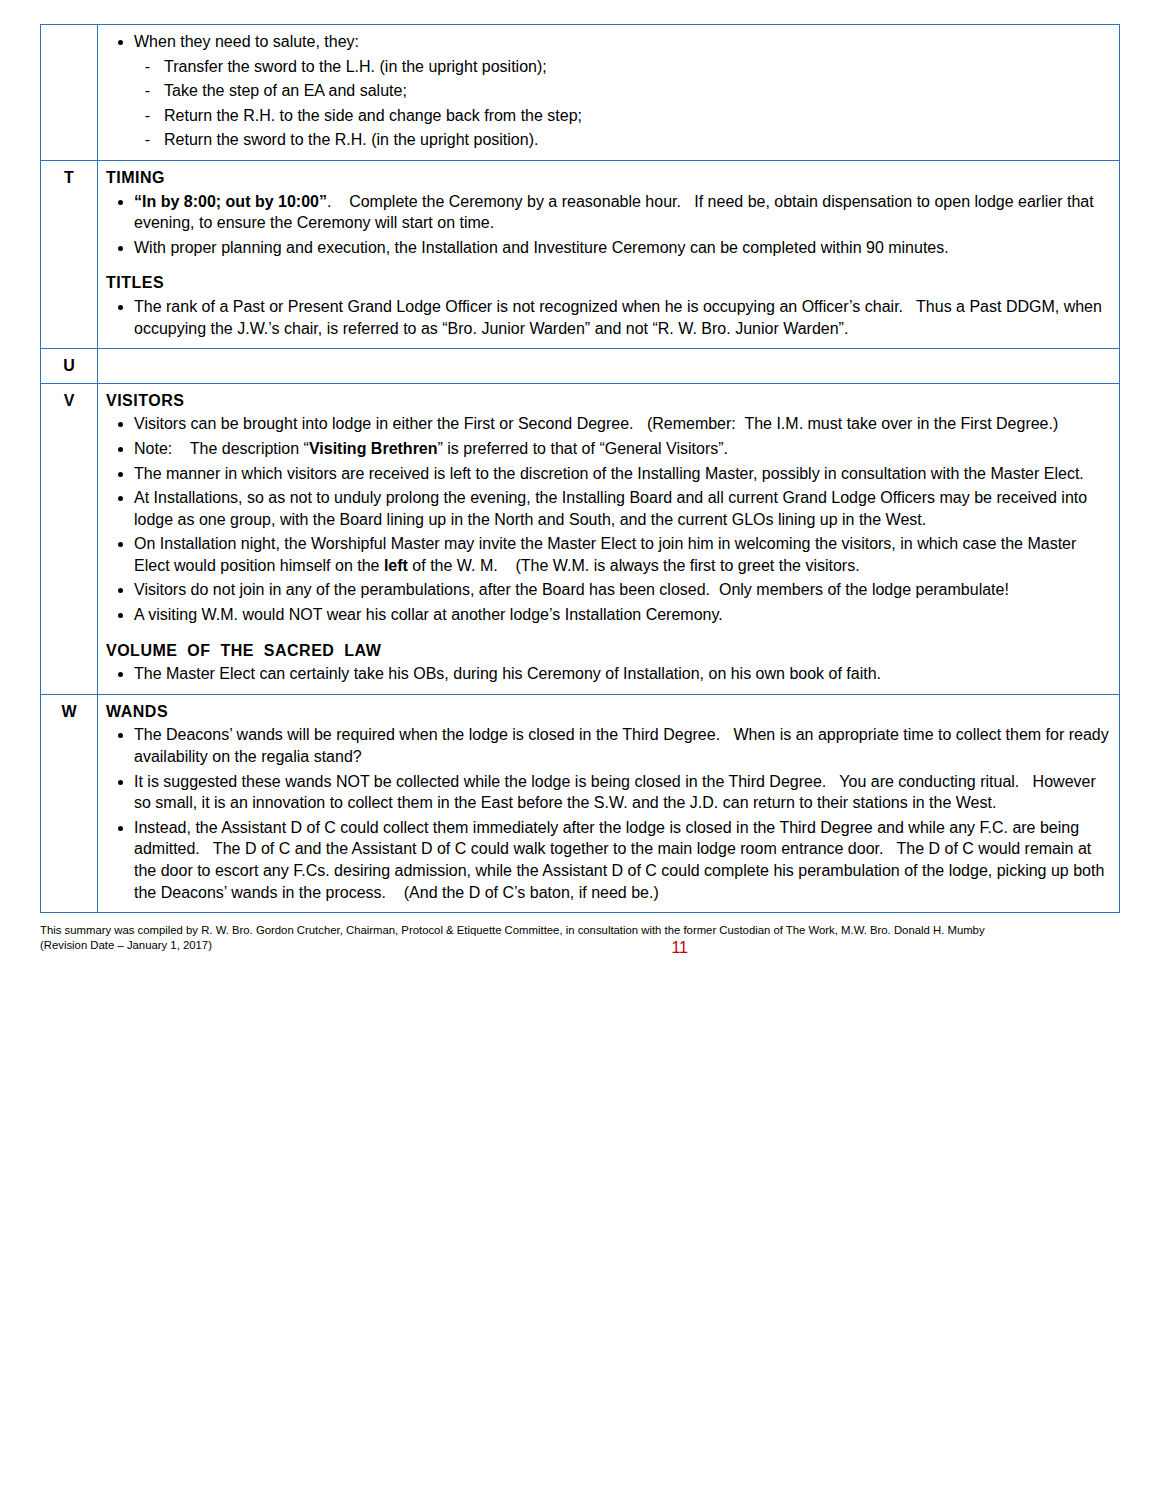| | When they need to salute, they: Transfer the sword to the L.H. (in the upright position); Take the step of an EA and salute; Return the R.H. to the side and change back from the step; Return the sword to the R.H. (in the upright position). |
| T | TIMING “In by 8:00; out by 10:00” . Complete the Ceremony by a reasonable hour. If need be, obtain dispensation to open lodge earlier that evening, to ensure the Ceremony will start on time. With proper planning and execution, the Installation and Investiture Ceremony can be completed within 90 minutes. TITLES The rank of a Past or Present Grand Lodge Officer is not recognized when he is occupying an Officer’s chair. Thus a Past DDGM, when occupying the J.W.’s chair, is referred to as “Bro. Junior Warden” and not “R. W. Bro. Junior Warden”. |
| U | |
| V | VISITORS Visitors can be brought into lodge in either the First or Second Degree. (Remember: The I.M. must take over in the First Degree.) Note: The description “ Visiting Brethren ” is preferred to that of “General Visitors”. The manner in which visitors are received is left to the discretion of the Installing Master, possibly in consultation with the Master Elect. At Installations, so as not to unduly prolong the evening, the Installing Board and all current Grand Lodge Officers may be received into lodge as one group, with the Board lining up in the North and South, and the current GLOs lining up in the West. On Installation night, the Worshipful Master may invite the Master Elect to join him in welcoming the visitors, in which case the Master Elect would position himself on the left of the W. M. (The W.M. is always the first to greet the visitors. Visitors do not join in any of the perambulations, after the Board has been closed. Only members of the lodge perambulate! A visiting W.M. would NOT wear his collar at another lodge’s Installation Ceremony. VOLUME OF THE SACRED LAW The Master Elect can certainly take his OBs, during his Ceremony of Installation, on his own book of faith. |
| W | WANDS The Deacons’ wands will be required when the lodge is closed in the Third Degree. When is an appropriate time to collect them for ready availability on the regalia stand? It is suggested these wands NOT be collected while the lodge is being closed in the Third Degree. You are conducting ritual. However so small, it is an innovation to collect them in the East before the S.W. and the J.D. can return to their stations in the West. Instead, the Assistant D of C could collect them immediately after the lodge is closed in the Third Degree and while any F.C. are being admitted. The D of C and the Assistant D of C could walk together to the main lodge room entrance door. The D of C would remain at the door to escort any F.Cs. desiring admission, while the Assistant D of C could complete his perambulation of the lodge, picking up both the Deacons’ wands in the process. (And the D of C’s baton, if need be.) |
This summary was compiled by R. W. Bro. Gordon Crutcher, Chairman, Protocol & Etiquette Committee, in consultation with the former Custodian of The Work, M.W. Bro. Donald H. Mumby (Revision Date – January 1, 2017)11